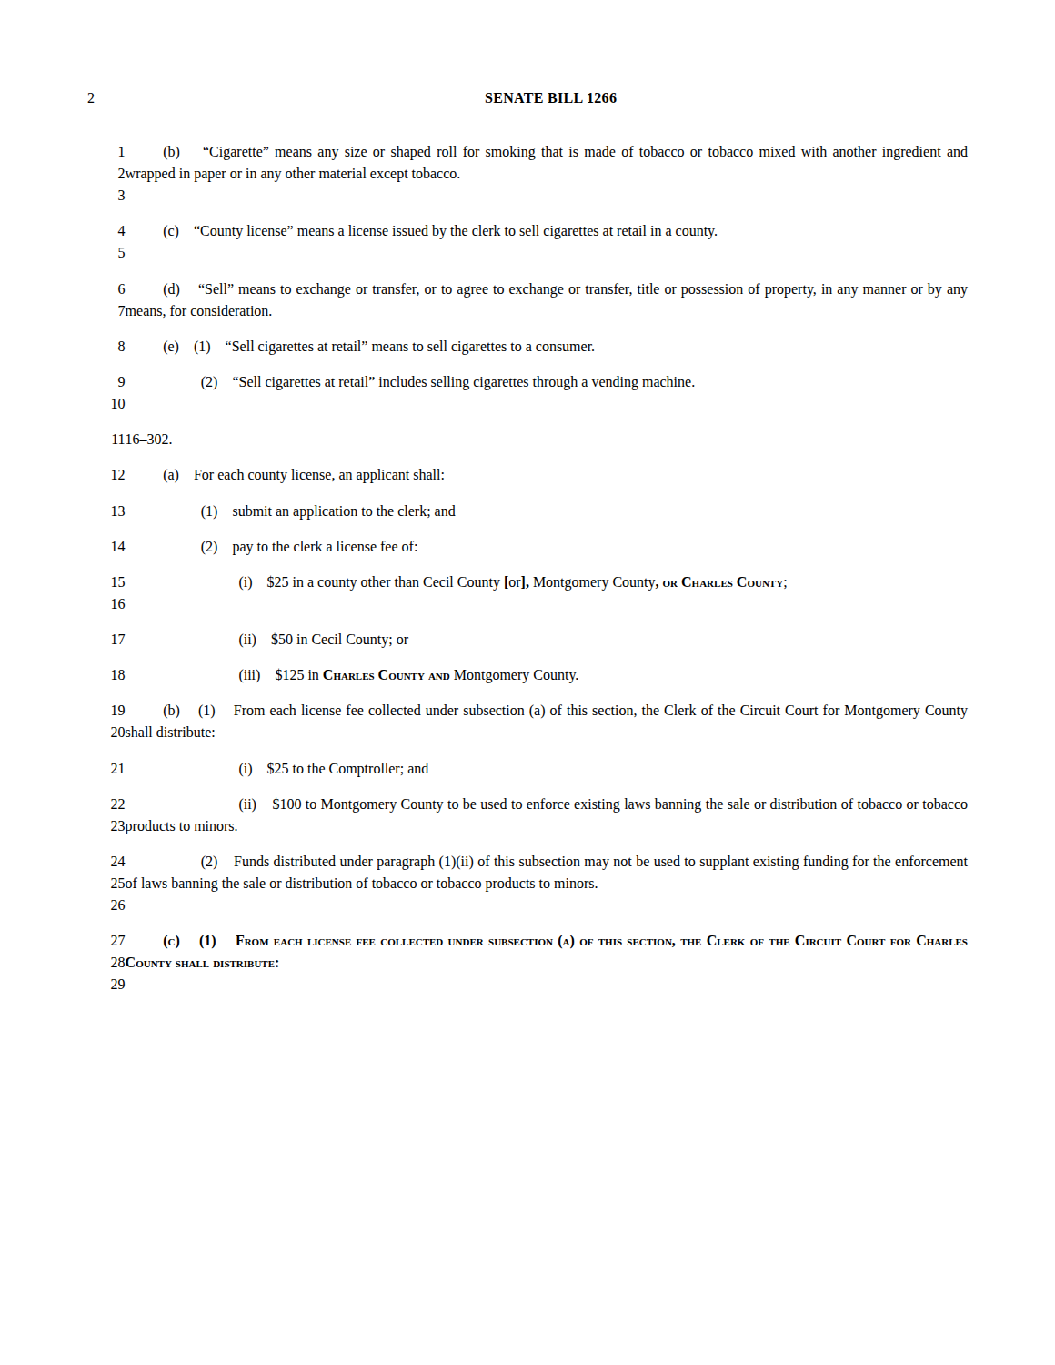2
SENATE BILL 1266
| 1 2 3 | (b) “Cigarette” means any size or shaped roll for smoking that is made of tobacco or tobacco mixed with another ingredient and wrapped in paper or in any other material except tobacco. |
| 4 5 | (c) “County license” means a license issued by the clerk to sell cigarettes at retail in a county. |
| 6 7 | (d) “Sell” means to exchange or transfer, or to agree to exchange or transfer, title or possession of property, in any manner or by any means, for consideration. |
| 8 | (e) (1) “Sell cigarettes at retail” means to sell cigarettes to a consumer. |
| 9 10 | (2) “Sell cigarettes at retail” includes selling cigarettes through a vending machine. |
| 11 | 16–302. |
| 12 | (a) For each county license, an applicant shall: |
| 13 | (1) submit an application to the clerk; and |
| 14 | (2) pay to the clerk a license fee of: |
| 15 16 | (i) $25 in a county other than Cecil County [ or ], Montgomery County , or Charles County ; |
| 17 | (ii) $50 in Cecil County; or |
| 18 | (iii) $125 in Charles County and Montgomery County. |
| 19 20 | (b) (1) From each license fee collected under subsection (a) of this section, the Clerk of the Circuit Court for Montgomery County shall distribute: |
| 21 | (i) $25 to the Comptroller; and |
| 22 23 | (ii) $100 to Montgomery County to be used to enforce existing laws banning the sale or distribution of tobacco or tobacco products to minors. |
| 24 25 26 | (2) Funds distributed under paragraph (1)(ii) of this subsection may not be used to supplant existing funding for the enforcement of laws banning the sale or distribution of tobacco or tobacco products to minors. |
| 27 28 29 | ( c ) (1) From each license fee collected under subsection (a) of this section, the Clerk of the Circuit Court for Charles County shall distribute: |